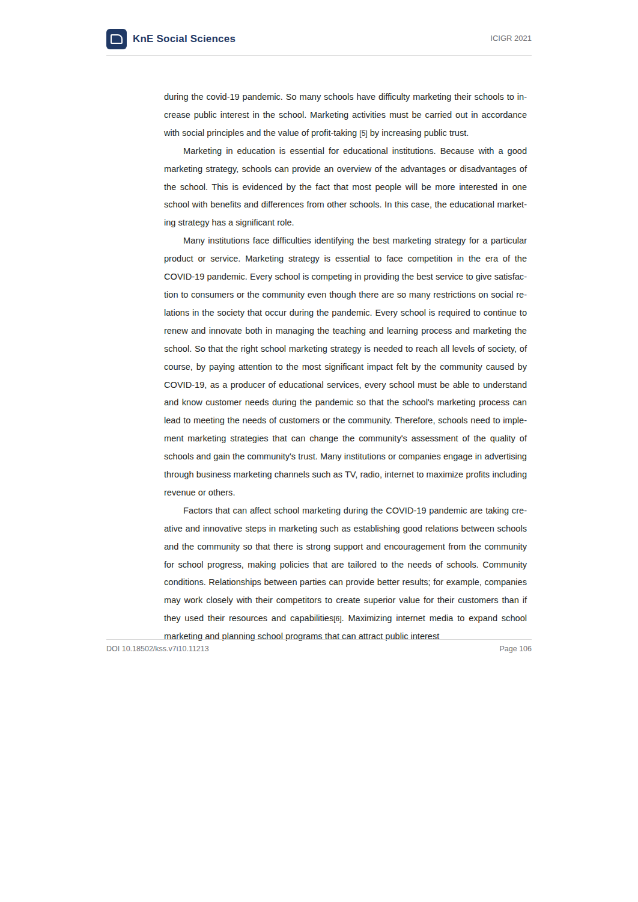KnE Social Sciences
ICIGR 2021
during the covid-19 pandemic. So many schools have difficulty marketing their schools to increase public interest in the school. Marketing activities must be carried out in accordance with social principles and the value of profit-taking [5] by increasing public trust.
Marketing in education is essential for educational institutions. Because with a good marketing strategy, schools can provide an overview of the advantages or disadvantages of the school. This is evidenced by the fact that most people will be more interested in one school with benefits and differences from other schools. In this case, the educational marketing strategy has a significant role.
Many institutions face difficulties identifying the best marketing strategy for a particular product or service. Marketing strategy is essential to face competition in the era of the COVID-19 pandemic. Every school is competing in providing the best service to give satisfaction to consumers or the community even though there are so many restrictions on social relations in the society that occur during the pandemic. Every school is required to continue to renew and innovate both in managing the teaching and learning process and marketing the school. So that the right school marketing strategy is needed to reach all levels of society, of course, by paying attention to the most significant impact felt by the community caused by COVID-19, as a producer of educational services, every school must be able to understand and know customer needs during the pandemic so that the school's marketing process can lead to meeting the needs of customers or the community. Therefore, schools need to implement marketing strategies that can change the community's assessment of the quality of schools and gain the community's trust. Many institutions or companies engage in advertising through business marketing channels such as TV, radio, internet to maximize profits including revenue or others.
Factors that can affect school marketing during the COVID-19 pandemic are taking creative and innovative steps in marketing such as establishing good relations between schools and the community so that there is strong support and encouragement from the community for school progress, making policies that are tailored to the needs of schools. Community conditions. Relationships between parties can provide better results; for example, companies may work closely with their competitors to create superior value for their customers than if they used their resources and capabilities[6]. Maximizing internet media to expand school marketing and planning school programs that can attract public interest
DOI 10.18502/kss.v7i10.11213
Page 106